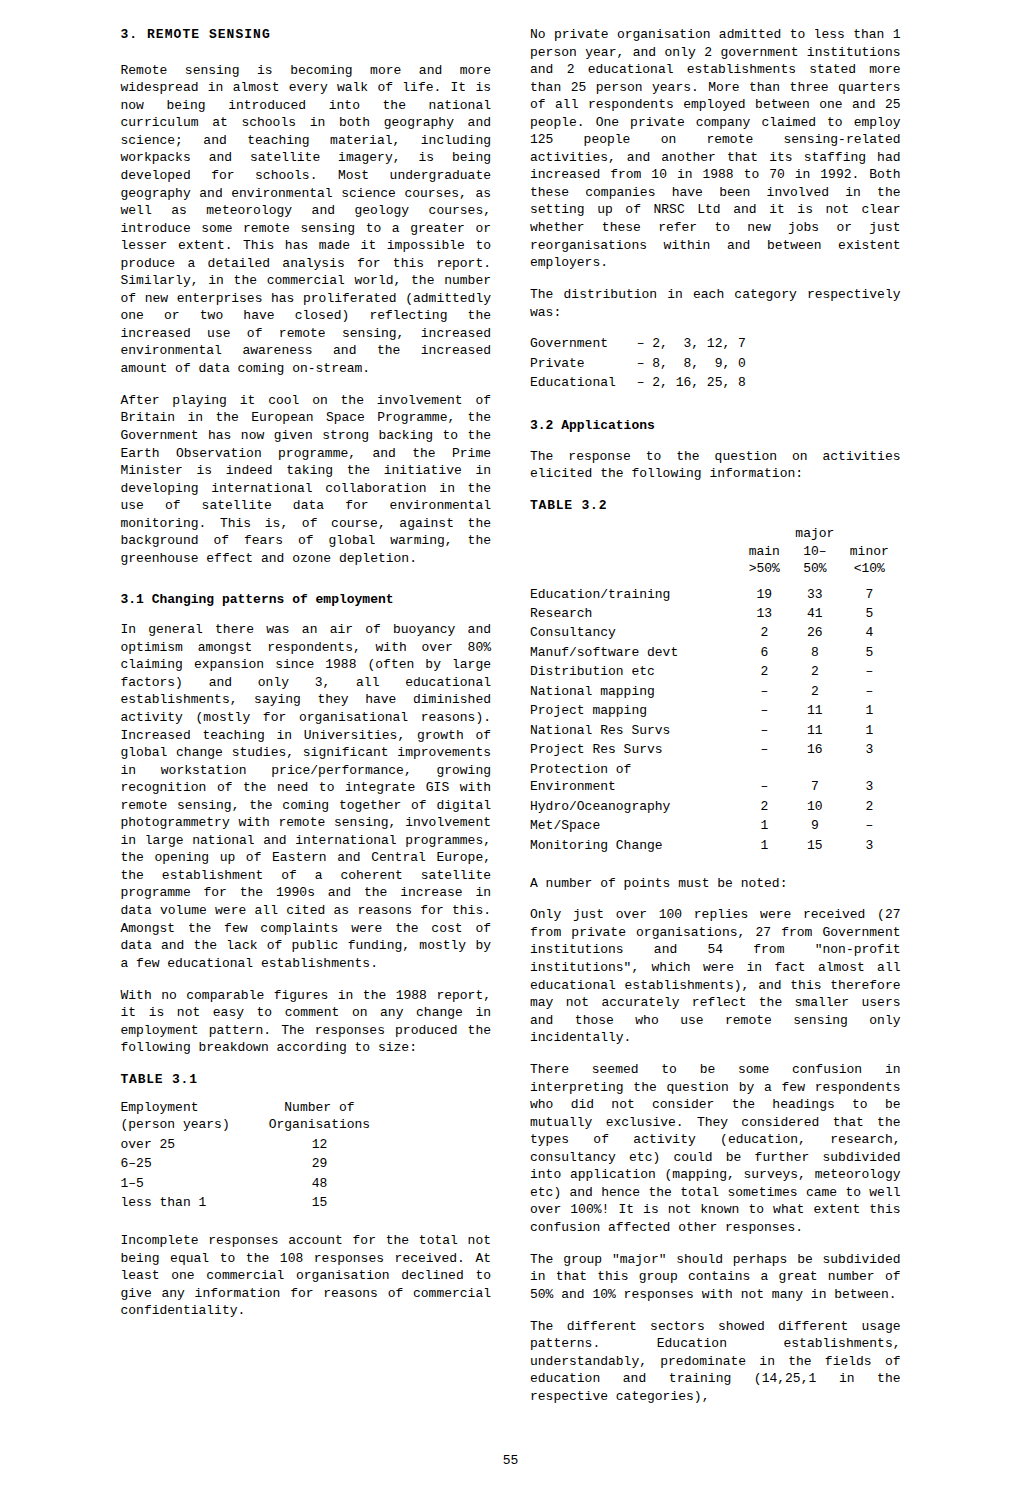3. Remote Sensing
Remote sensing is becoming more and more widespread in almost every walk of life. It is now being introduced into the national curriculum at schools in both geography and science; and teaching material, including workpacks and satellite imagery, is being developed for schools. Most undergraduate geography and environmental science courses, as well as meteorology and geology courses, introduce some remote sensing to a greater or lesser extent. This has made it impossible to produce a detailed analysis for this report. Similarly, in the commercial world, the number of new enterprises has proliferated (admittedly one or two have closed) reflecting the increased use of remote sensing, increased environmental awareness and the increased amount of data coming on-stream.
After playing it cool on the involvement of Britain in the European Space Programme, the Government has now given strong backing to the Earth Observation programme, and the Prime Minister is indeed taking the initiative in developing international collaboration in the use of satellite data for environmental monitoring. This is, of course, against the background of fears of global warming, the greenhouse effect and ozone depletion.
3.1 Changing patterns of employment
In general there was an air of buoyancy and optimism amongst respondents, with over 80% claiming expansion since 1988 (often by large factors) and only 3, all educational establishments, saying they have diminished activity (mostly for organisational reasons). Increased teaching in Universities, growth of global change studies, significant improvements in workstation price/performance, growing recognition of the need to integrate GIS with remote sensing, the coming together of digital photogrammetry with remote sensing, involvement in large national and international programmes, the opening up of Eastern and Central Europe, the establishment of a coherent satellite programme for the 1990s and the increase in data volume were all cited as reasons for this. Amongst the few complaints were the cost of data and the lack of public funding, mostly by a few educational establishments.
With no comparable figures in the 1988 report, it is not easy to comment on any change in employment pattern. The responses produced the following breakdown according to size:
TABLE 3.1
| Employment (person years) | Number of Organisations |
| --- | --- |
| over 25 | 12 |
| 6–25 | 29 |
| 1–5 | 48 |
| less than 1 | 15 |
Incomplete responses account for the total not being equal to the 108 responses received. At least one commercial organisation declined to give any information for reasons of commercial confidentiality.
No private organisation admitted to less than 1 person year, and only 2 government institutions and 2 educational establishments stated more than 25 person years. More than three quarters of all respondents employed between one and 25 people. One private company claimed to employ 125 people on remote sensing-related activities, and another that its staffing had increased from 10 in 1988 to 70 in 1992. Both these companies have been involved in the setting up of NRSC Ltd and it is not clear whether these refer to new jobs or just reorganisations within and between existent employers.
The distribution in each category respectively was:
| Government | – | 2, | 3, | 12, | 7 |
| Private | – | 8, | 8, | 9, | 0 |
| Educational | – | 2, | 16, | 25, | 8 |
3.2 Applications
The response to the question on activities elicited the following information:
TABLE 3.2
| | main >50% | major 10–50% | minor <10% |
| --- | --- | --- | --- |
| Education/training | 19 | 33 | 7 |
| Research | 13 | 41 | 5 |
| Consultancy | 2 | 26 | 4 |
| Manuf/software devt | 6 | 8 | 5 |
| Distribution etc | 2 | 2 | – |
| National mapping | – | 2 | – |
| Project mapping | – | 11 | 1 |
| National Res Survs | – | 11 | 1 |
| Project Res Survs | – | 16 | 3 |
| Protection of Environment | – | 7 | 3 |
| Hydro/Oceanography | 2 | 10 | 2 |
| Met/Space | 1 | 9 | – |
| Monitoring Change | 1 | 15 | 3 |
A number of points must be noted:
Only just over 100 replies were received (27 from private organisations, 27 from Government institutions and 54 from "non-profit institutions", which were in fact almost all educational establishments), and this therefore may not accurately reflect the smaller users and those who use remote sensing only incidentally.
There seemed to be some confusion in interpreting the question by a few respondents who did not consider the headings to be mutually exclusive. They considered that the types of activity (education, research, consultancy etc) could be further subdivided into application (mapping, surveys, meteorology etc) and hence the total sometimes came to well over 100%! It is not known to what extent this confusion affected other responses.
The group "major" should perhaps be subdivided in that this group contains a great number of 50% and 10% responses with not many in between.
The different sectors showed different usage patterns. Education establishments, understandably, predominate in the fields of education and training (14,25,1 in the respective categories),
55